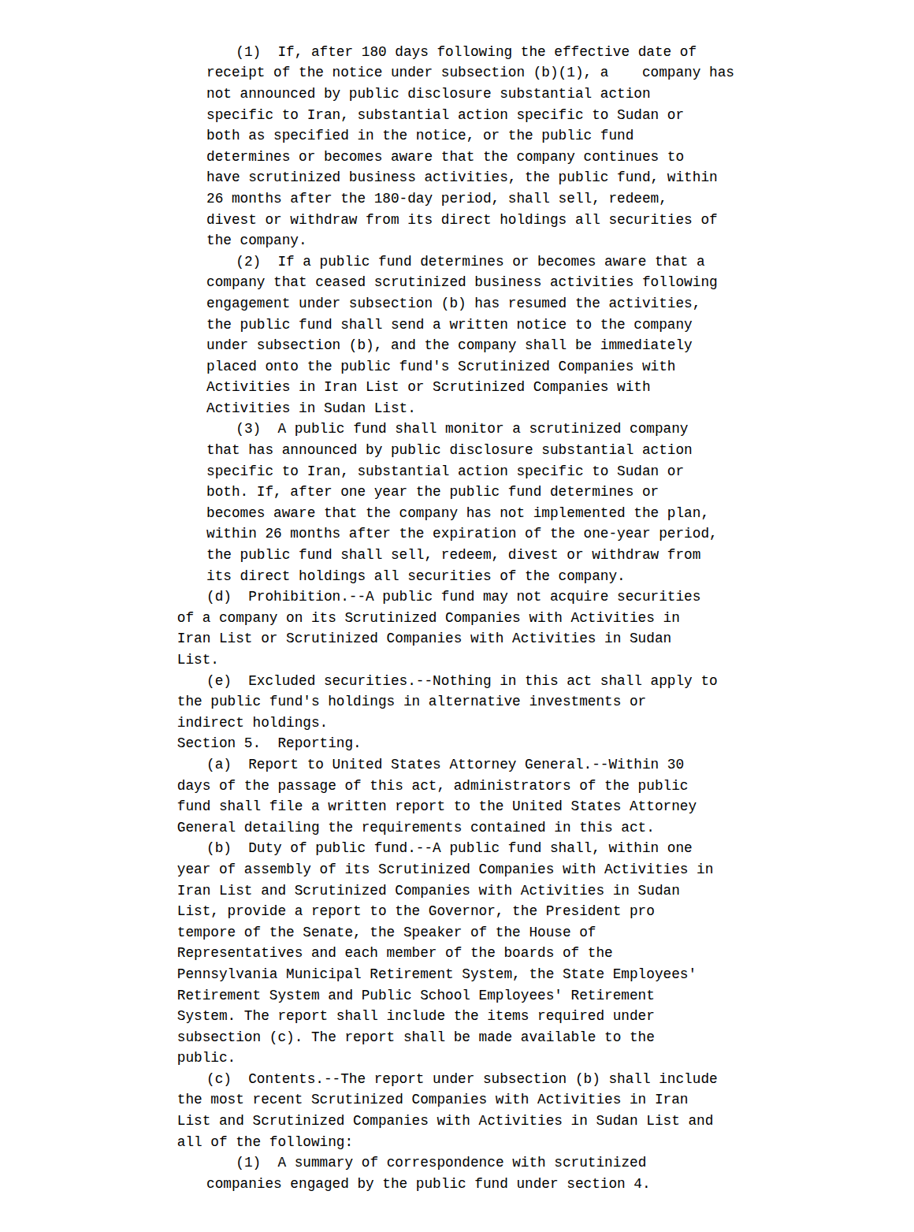(1) If, after 180 days following the effective date of
receipt of the notice under subsection (b)(1), a company has
not announced by public disclosure substantial action
specific to Iran, substantial action specific to Sudan or
both as specified in the notice, or the public fund
determines or becomes aware that the company continues to
have scrutinized business activities, the public fund, within
26 months after the 180-day period, shall sell, redeem,
divest or withdraw from its direct holdings all securities of
the company.
(2) If a public fund determines or becomes aware that a
company that ceased scrutinized business activities following
engagement under subsection (b) has resumed the activities,
the public fund shall send a written notice to the company
under subsection (b), and the company shall be immediately
placed onto the public fund's Scrutinized Companies with
Activities in Iran List or Scrutinized Companies with
Activities in Sudan List.
(3) A public fund shall monitor a scrutinized company
that has announced by public disclosure substantial action
specific to Iran, substantial action specific to Sudan or
both. If, after one year the public fund determines or
becomes aware that the company has not implemented the plan,
within 26 months after the expiration of the one-year period,
the public fund shall sell, redeem, divest or withdraw from
its direct holdings all securities of the company.
(d) Prohibition.--A public fund may not acquire securities
of a company on its Scrutinized Companies with Activities in
Iran List or Scrutinized Companies with Activities in Sudan
List.
(e) Excluded securities.--Nothing in this act shall apply to
the public fund's holdings in alternative investments or
indirect holdings.
Section 5. Reporting.
(a) Report to United States Attorney General.--Within 30
days of the passage of this act, administrators of the public
fund shall file a written report to the United States Attorney
General detailing the requirements contained in this act.
(b) Duty of public fund.--A public fund shall, within one
year of assembly of its Scrutinized Companies with Activities in
Iran List and Scrutinized Companies with Activities in Sudan
List, provide a report to the Governor, the President pro
tempore of the Senate, the Speaker of the House of
Representatives and each member of the boards of the
Pennsylvania Municipal Retirement System, the State Employees'
Retirement System and Public School Employees' Retirement
System. The report shall include the items required under
subsection (c). The report shall be made available to the
public.
(c) Contents.--The report under subsection (b) shall include
the most recent Scrutinized Companies with Activities in Iran
List and Scrutinized Companies with Activities in Sudan List and
all of the following:
(1) A summary of correspondence with scrutinized
companies engaged by the public fund under section 4.